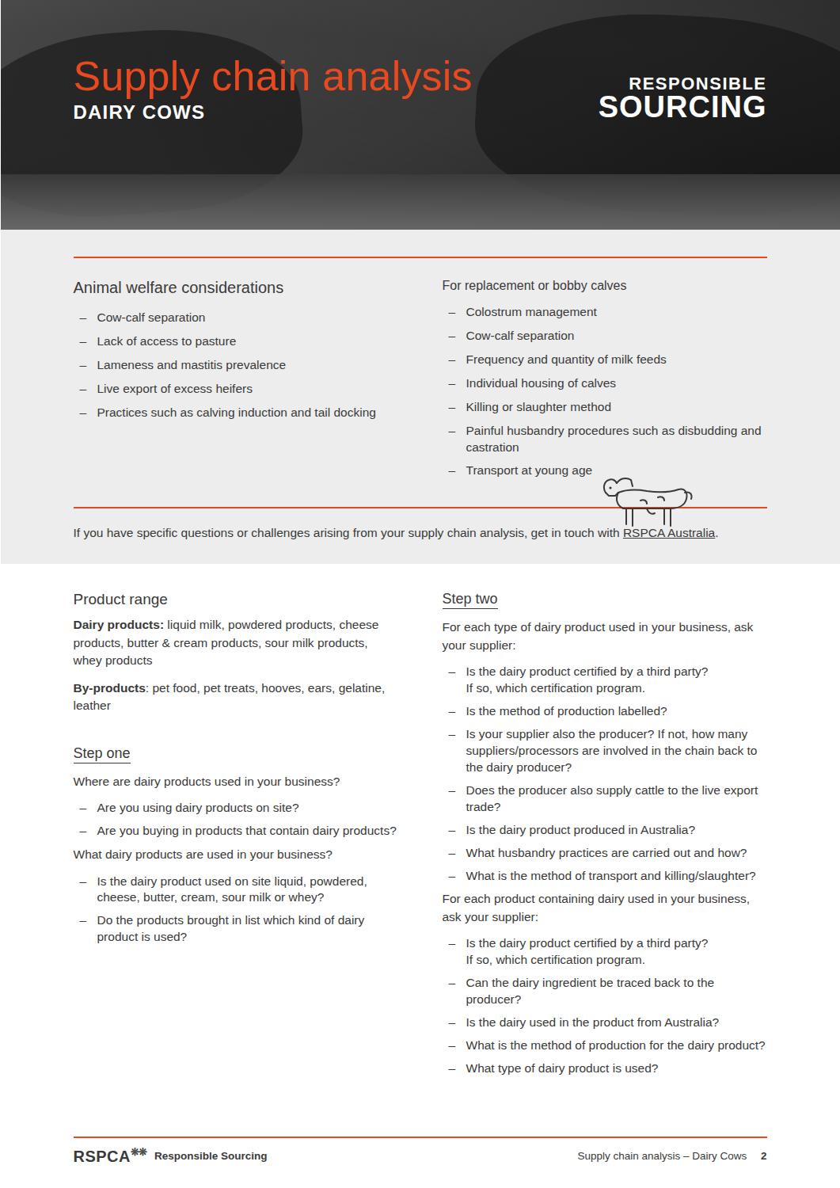Supply chain analysis
Dairy Cows
RESPONSIBLE SOURCING
Animal welfare considerations
Cow-calf separation
Lack of access to pasture
Lameness and mastitis prevalence
Live export of excess heifers
Practices such as calving induction and tail docking
For replacement or bobby calves
Colostrum management
Cow-calf separation
Frequency and quantity of milk feeds
Individual housing of calves
Killing or slaughter method
Painful husbandry procedures such as disbudding and castration
Transport at young age
If you have specific questions or challenges arising from your supply chain analysis, get in touch with RSPCA Australia.
Product range
Dairy products: liquid milk, powdered products, cheese products, butter & cream products, sour milk products, whey products
By-products: pet food, pet treats, hooves, ears, gelatine, leather
Step one
Where are dairy products used in your business?
Are you using dairy products on site?
Are you buying in products that contain dairy products?
What dairy products are used in your business?
Is the dairy product used on site liquid, powdered, cheese, butter, cream, sour milk or whey?
Do the products brought in list which kind of dairy product is used?
Step two
For each type of dairy product used in your business, ask your supplier:
Is the dairy product certified by a third party?
If so, which certification program.
Is the method of production labelled?
Is your supplier also the producer? If not, how many suppliers/processors are involved in the chain back to the dairy producer?
Does the producer also supply cattle to the live export trade?
Is the dairy product produced in Australia?
What husbandry practices are carried out and how?
What is the method of transport and killing/slaughter?
For each product containing dairy used in your business, ask your supplier:
Is the dairy product certified by a third party?
If so, which certification program.
Can the dairy ingredient be traced back to the producer?
Is the dairy used in the product from Australia?
What is the method of production for the dairy product?
What type of dairy product is used?
RSPCA❊❊ Responsible Sourcing
Supply chain analysis – Dairy Cows 2